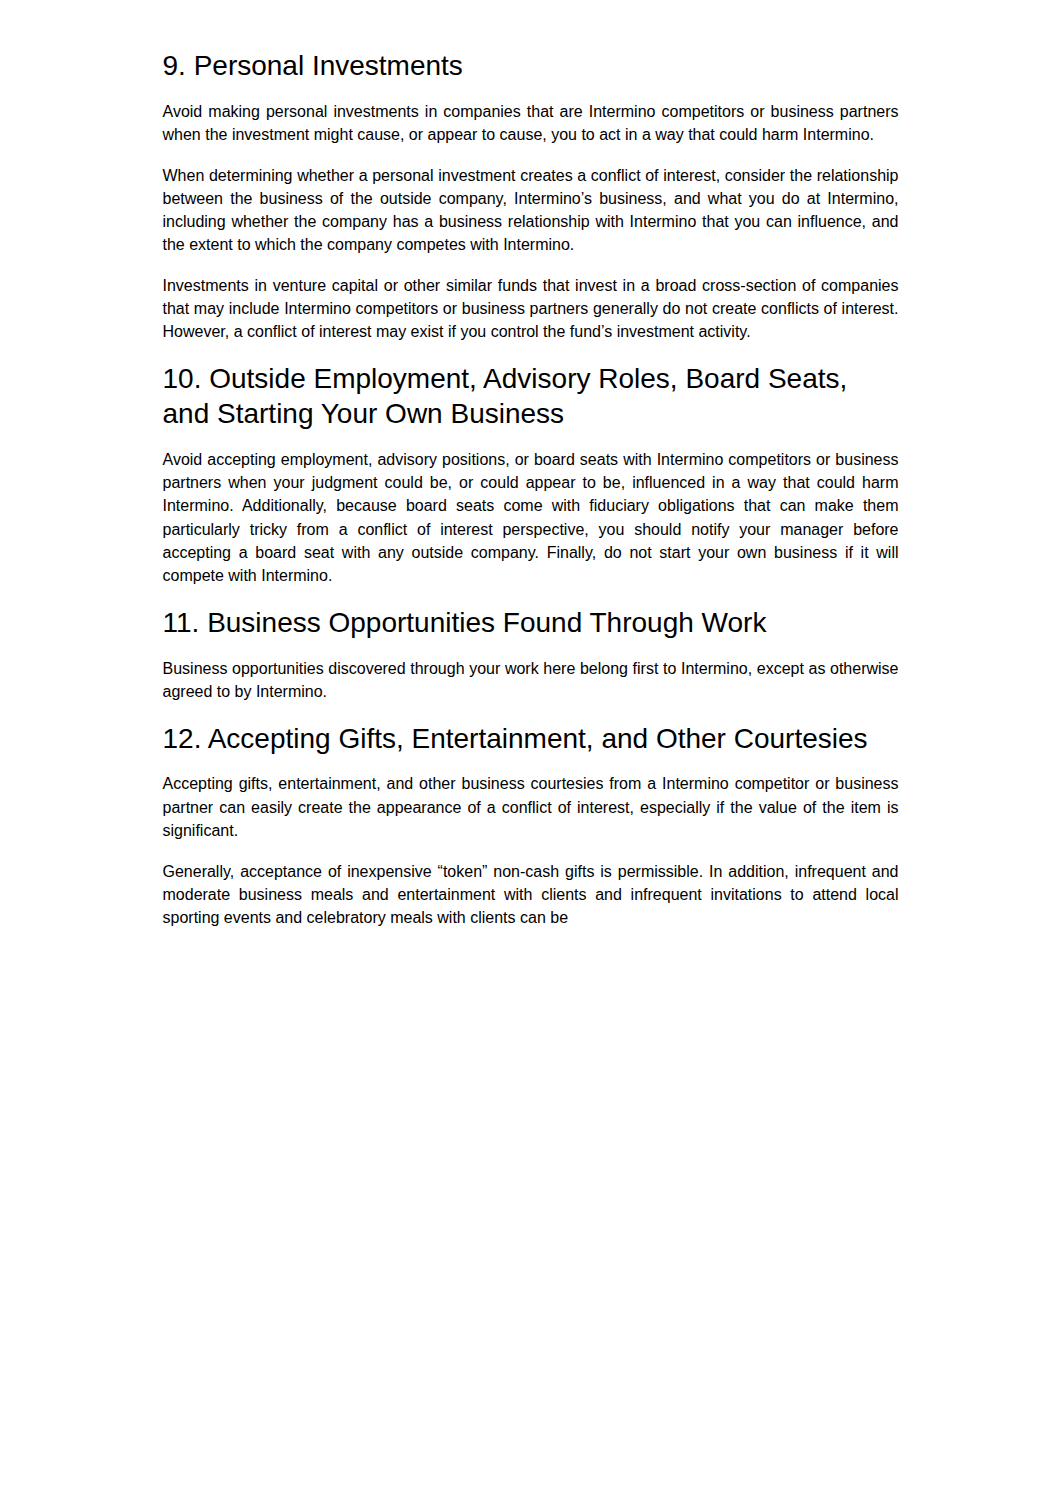9. Personal Investments
Avoid making personal investments in companies that are Intermino competitors or business partners when the investment might cause, or appear to cause, you to act in a way that could harm Intermino.
When determining whether a personal investment creates a conflict of interest, consider the relationship between the business of the outside company, Intermino’s business, and what you do at Intermino, including whether the company has a business relationship with Intermino that you can influence, and the extent to which the company competes with Intermino.
Investments in venture capital or other similar funds that invest in a broad cross-section of companies that may include Intermino competitors or business partners generally do not create conflicts of interest. However, a conflict of interest may exist if you control the fund’s investment activity.
10. Outside Employment, Advisory Roles, Board Seats, and Starting Your Own Business
Avoid accepting employment, advisory positions, or board seats with Intermino competitors or business partners when your judgment could be, or could appear to be, influenced in a way that could harm Intermino. Additionally, because board seats come with fiduciary obligations that can make them particularly tricky from a conflict of interest perspective, you should notify your manager before accepting a board seat with any outside company. Finally, do not start your own business if it will compete with Intermino.
11. Business Opportunities Found Through Work
Business opportunities discovered through your work here belong first to Intermino, except as otherwise agreed to by Intermino.
12. Accepting Gifts, Entertainment, and Other Courtesies
Accepting gifts, entertainment, and other business courtesies from a Intermino competitor or business partner can easily create the appearance of a conflict of interest, especially if the value of the item is significant.
Generally, acceptance of inexpensive “token” non-cash gifts is permissible. In addition, infrequent and moderate business meals and entertainment with clients and infrequent invitations to attend local sporting events and celebratory meals with clients can be